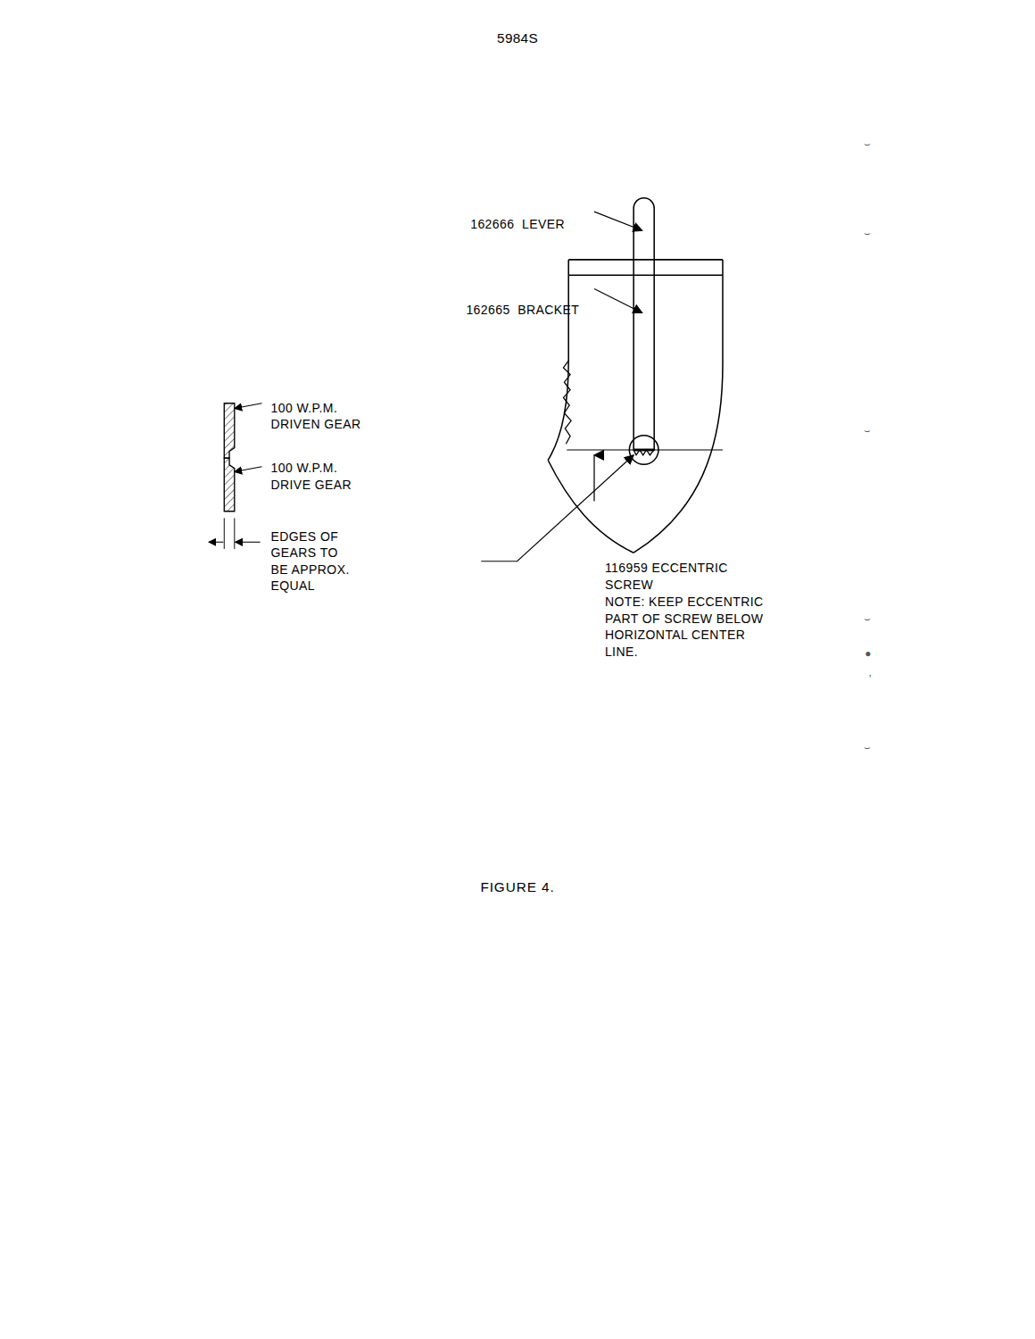5984S
100 W.P.M.
DRIVEN GEAR
100 W.P.M.
DRIVE GEAR
EDGES OF
GEARS TO
BE APPROX.
EQUAL
162666 LEVER
162665 BRACKET
116959 ECCENTRIC SCREW
NOTE: KEEP ECCENTRIC
PART OF SCREW BELOW
HORIZONTAL CENTER
LINE.
FIGURE 4.
⌣       ⌣ ⌣ ⌣ ● ’ ⌣